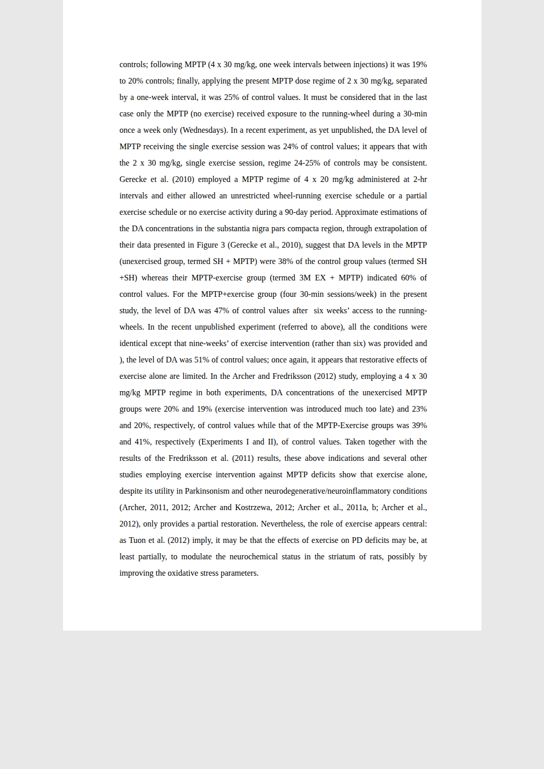controls; following MPTP (4 x 30 mg/kg, one week intervals between injections) it was 19% to 20% controls; finally, applying the present MPTP dose regime of 2 x 30 mg/kg, separated by a one-week interval, it was 25% of control values. It must be considered that in the last case only the MPTP (no exercise) received exposure to the running-wheel during a 30-min once a week only (Wednesdays). In a recent experiment, as yet unpublished, the DA level of MPTP receiving the single exercise session was 24% of control values; it appears that with the 2 x 30 mg/kg, single exercise session, regime 24-25% of controls may be consistent. Gerecke et al. (2010) employed a MPTP regime of 4 x 20 mg/kg administered at 2-hr intervals and either allowed an unrestricted wheel-running exercise schedule or a partial exercise schedule or no exercise activity during a 90-day period. Approximate estimations of the DA concentrations in the substantia nigra pars compacta region, through extrapolation of their data presented in Figure 3 (Gerecke et al., 2010), suggest that DA levels in the MPTP (unexercised group, termed SH + MPTP) were 38% of the control group values (termed SH +SH) whereas their MPTP-exercise group (termed 3M EX + MPTP) indicated 60% of control values. For the MPTP+exercise group (four 30-min sessions/week) in the present study, the level of DA was 47% of control values after six weeks’ access to the running-wheels. In the recent unpublished experiment (referred to above), all the conditions were identical except that nine-weeks’ of exercise intervention (rather than six) was provided and ), the level of DA was 51% of control values; once again, it appears that restorative effects of exercise alone are limited. In the Archer and Fredriksson (2012) study, employing a 4 x 30 mg/kg MPTP regime in both experiments, DA concentrations of the unexercised MPTP groups were 20% and 19% (exercise intervention was introduced much too late) and 23% and 20%, respectively, of control values while that of the MPTP-Exercise groups was 39% and 41%, respectively (Experiments I and II), of control values. Taken together with the results of the Fredriksson et al. (2011) results, these above indications and several other studies employing exercise intervention against MPTP deficits show that exercise alone, despite its utility in Parkinsonism and other neurodegenerative/neuroinflammatory conditions (Archer, 2011, 2012; Archer and Kostrzewa, 2012; Archer et al., 2011a, b; Archer et al., 2012), only provides a partial restoration. Nevertheless, the role of exercise appears central: as Tuon et al. (2012) imply, it may be that the effects of exercise on PD deficits may be, at least partially, to modulate the neurochemical status in the striatum of rats, possibly by improving the oxidative stress parameters.